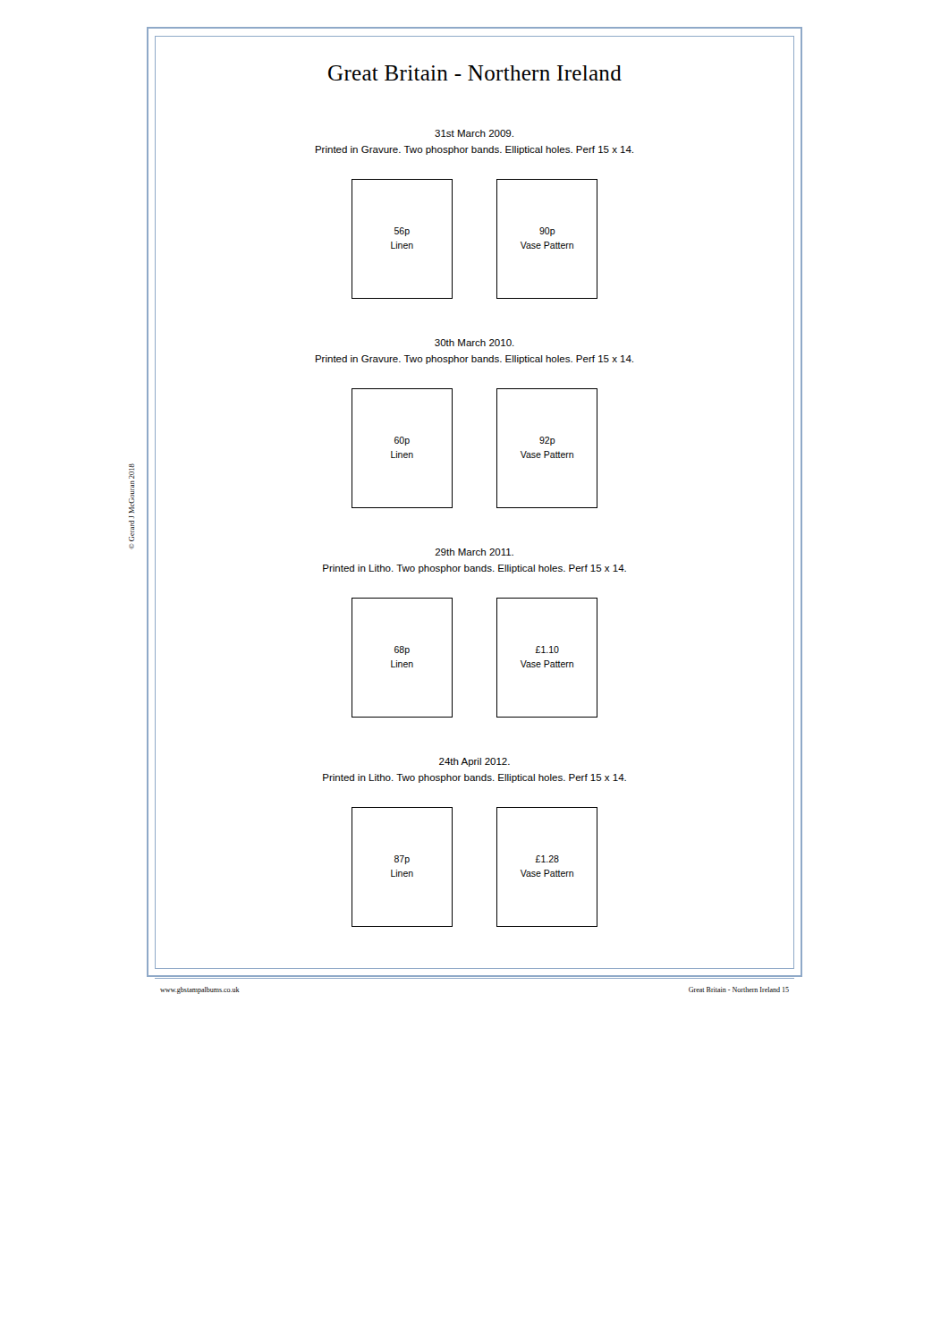© Gerard J McGouran 2018
Great Britain - Northern Ireland
31st March 2009.
Printed in Gravure. Two phosphor bands. Elliptical holes. Perf 15 x 14.
56p Linen
90p Vase Pattern
30th March 2010.
Printed in Gravure. Two phosphor bands. Elliptical holes. Perf 15 x 14.
60p Linen
92p Vase Pattern
29th March 2011.
Printed in Litho. Two phosphor bands. Elliptical holes. Perf 15 x 14.
68p Linen
£1.10 Vase Pattern
24th April 2012.
Printed in Litho. Two phosphor bands. Elliptical holes. Perf 15 x 14.
87p Linen
£1.28 Vase Pattern
www.gbstampalbums.co.uk Great Britain - Northern Ireland 15